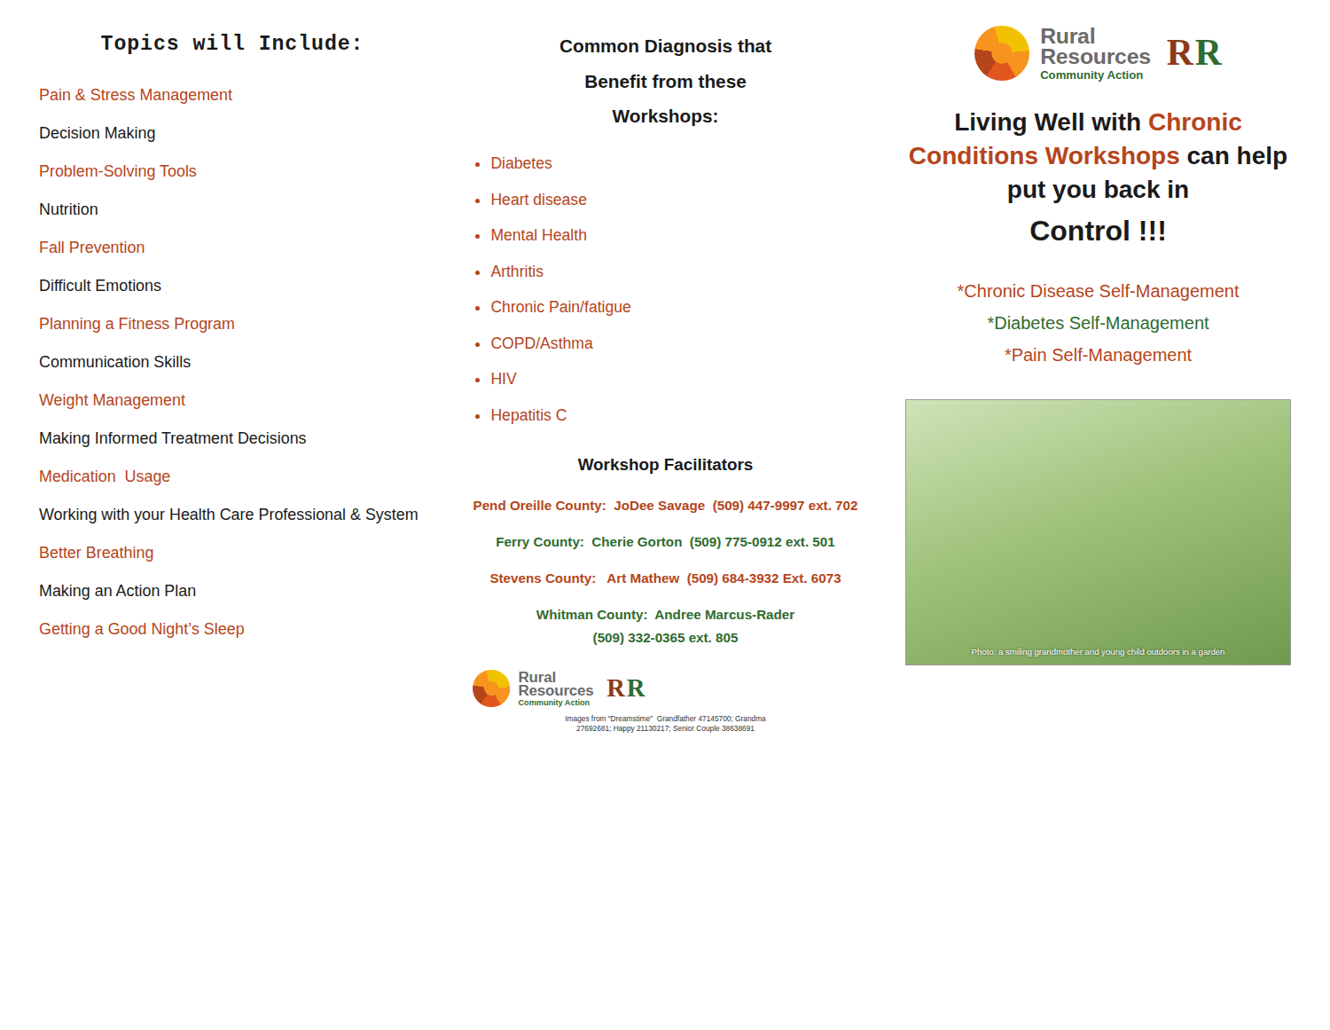Topics will Include:
Pain & Stress Management
Decision Making
Problem-Solving Tools
Nutrition
Fall Prevention
Difficult Emotions
Planning a Fitness Program
Communication Skills
Weight Management
Making Informed Treatment Decisions
Medication Usage
Working with your Health Care Professional & System
Better Breathing
Making an Action Plan
Getting a Good Night’s Sleep
Common Diagnosis that
Benefit from these
Workshops:
Diabetes
Heart disease
Mental Health
Arthritis
Chronic Pain/fatigue
COPD/Asthma
HIV
Hepatitis C
Workshop Facilitators
Pend Oreille County: JoDee Savage (509) 447-9997 ext. 702
Ferry County: Cherie Gorton (509) 775-0912 ext. 501
Stevens County: Art Mathew (509) 684-3932 Ext. 6073
Whitman County: Andree Marcus-Rader
(509) 332-0365 ext. 805
Rural Resources Community Action
RR
Images from “Dreamstime” Grandfather 47145700; Grandma
27692681; Happy 21130217; Senior Couple 38638691
Rural Resources Community Action
RR
Living Well with Chronic Conditions Workshops can help put you back in Control !!!
*Chronic Disease Self-Management
*Diabetes Self-Management
*Pain Self-Management
Photo: a smiling grandmother and young child outdoors in a garden